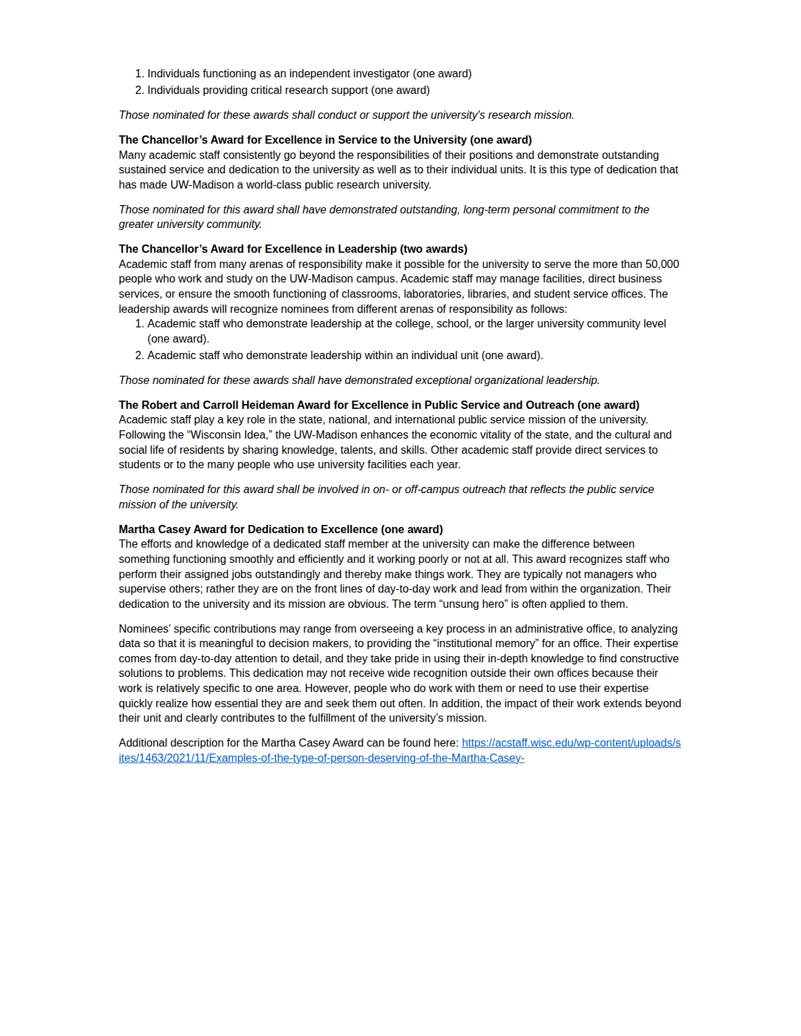Individuals functioning as an independent investigator (one award)
Individuals providing critical research support (one award)
Those nominated for these awards shall conduct or support the university's research mission.
The Chancellor’s Award for Excellence in Service to the University (one award)
Many academic staff consistently go beyond the responsibilities of their positions and demonstrate outstanding sustained service and dedication to the university as well as to their individual units. It is this type of dedication that has made UW-Madison a world-class public research university.
Those nominated for this award shall have demonstrated outstanding, long-term personal commitment to the greater university community.
The Chancellor’s Award for Excellence in Leadership (two awards)
Academic staff from many arenas of responsibility make it possible for the university to serve the more than 50,000 people who work and study on the UW-Madison campus. Academic staff may manage facilities, direct business services, or ensure the smooth functioning of classrooms, laboratories, libraries, and student service offices. The leadership awards will recognize nominees from different arenas of responsibility as follows:
Academic staff who demonstrate leadership at the college, school, or the larger university community level (one award).
Academic staff who demonstrate leadership within an individual unit (one award).
Those nominated for these awards shall have demonstrated exceptional organizational leadership.
The Robert and Carroll Heideman Award for Excellence in Public Service and Outreach (one award)
Academic staff play a key role in the state, national, and international public service mission of the university. Following the “Wisconsin Idea,” the UW-Madison enhances the economic vitality of the state, and the cultural and social life of residents by sharing knowledge, talents, and skills. Other academic staff provide direct services to students or to the many people who use university facilities each year.
Those nominated for this award shall be involved in on- or off-campus outreach that reflects the public service mission of the university.
Martha Casey Award for Dedication to Excellence (one award)
The efforts and knowledge of a dedicated staff member at the university can make the difference between something functioning smoothly and efficiently and it working poorly or not at all. This award recognizes staff who perform their assigned jobs outstandingly and thereby make things work. They are typically not managers who supervise others; rather they are on the front lines of day-to-day work and lead from within the organization. Their dedication to the university and its mission are obvious. The term “unsung hero” is often applied to them.
Nominees’ specific contributions may range from overseeing a key process in an administrative office, to analyzing data so that it is meaningful to decision makers, to providing the “institutional memory” for an office. Their expertise comes from day-to-day attention to detail, and they take pride in using their in-depth knowledge to find constructive solutions to problems. This dedication may not receive wide recognition outside their own offices because their work is relatively specific to one area. However, people who do work with them or need to use their expertise quickly realize how essential they are and seek them out often. In addition, the impact of their work extends beyond their unit and clearly contributes to the fulfillment of the university’s mission.
Additional description for the Martha Casey Award can be found here: https://acstaff.wisc.edu/wp-content/uploads/sites/1463/2021/11/Examples-of-the-type-of-person-deserving-of-the-Martha-Casey-